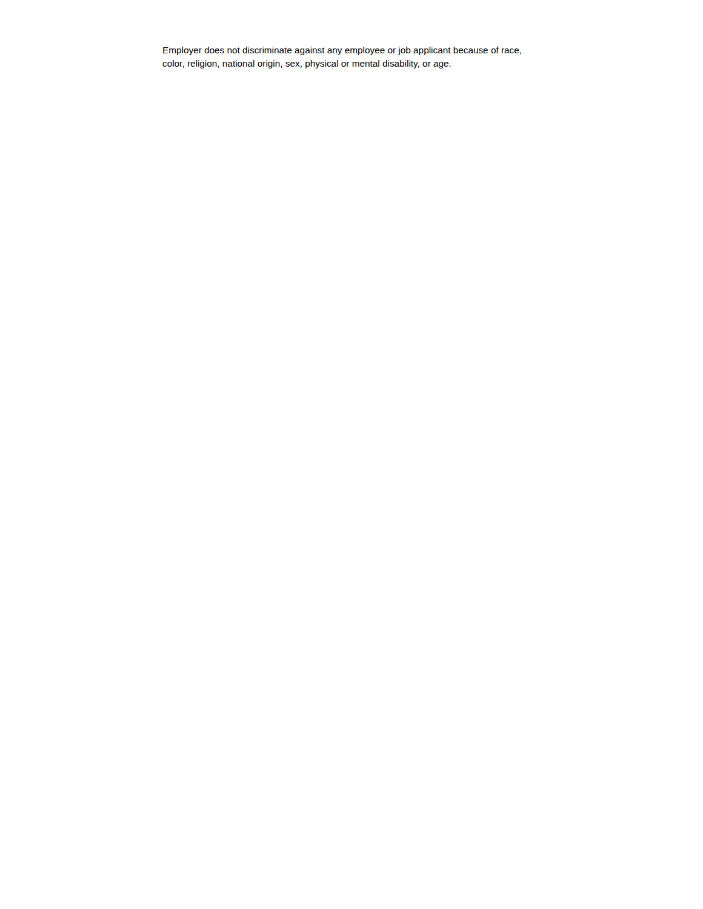Employer does not discriminate against any employee or job applicant because of race, color, religion, national origin, sex, physical or mental disability, or age.